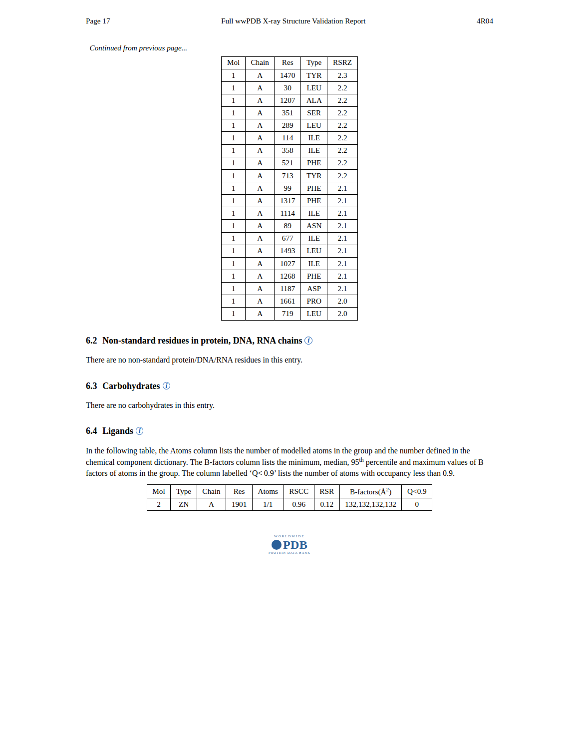Page 17
Full wwPDB X-ray Structure Validation Report
4R04
Continued from previous page...
| Mol | Chain | Res | Type | RSRZ |
| --- | --- | --- | --- | --- |
| 1 | A | 1470 | TYR | 2.3 |
| 1 | A | 30 | LEU | 2.2 |
| 1 | A | 1207 | ALA | 2.2 |
| 1 | A | 351 | SER | 2.2 |
| 1 | A | 289 | LEU | 2.2 |
| 1 | A | 114 | ILE | 2.2 |
| 1 | A | 358 | ILE | 2.2 |
| 1 | A | 521 | PHE | 2.2 |
| 1 | A | 713 | TYR | 2.2 |
| 1 | A | 99 | PHE | 2.1 |
| 1 | A | 1317 | PHE | 2.1 |
| 1 | A | 1114 | ILE | 2.1 |
| 1 | A | 89 | ASN | 2.1 |
| 1 | A | 677 | ILE | 2.1 |
| 1 | A | 1493 | LEU | 2.1 |
| 1 | A | 1027 | ILE | 2.1 |
| 1 | A | 1268 | PHE | 2.1 |
| 1 | A | 1187 | ASP | 2.1 |
| 1 | A | 1661 | PRO | 2.0 |
| 1 | A | 719 | LEU | 2.0 |
6.2 Non-standard residues in protein, DNA, RNA chainsi
There are no non-standard protein/DNA/RNA residues in this entry.
6.3 Carbohydratesi
There are no carbohydrates in this entry.
6.4 Ligandsi
In the following table, the Atoms column lists the number of modelled atoms in the group and the number defined in the chemical component dictionary. The B-factors column lists the minimum, median, 95th percentile and maximum values of B factors of atoms in the group. The column labelled ‘Q< 0.9’ lists the number of atoms with occupancy less than 0.9.
| Mol | Type | Chain | Res | Atoms | RSCC | RSR | B-factors(Å 2 ) | Q<0.9 |
| --- | --- | --- | --- | --- | --- | --- | --- | --- |
| 2 | ZN | A | 1901 | 1/1 | 0.96 | 0.12 | 132,132,132,132 | 0 |
WORLDWIDE PDB PROTEIN DATA BANK